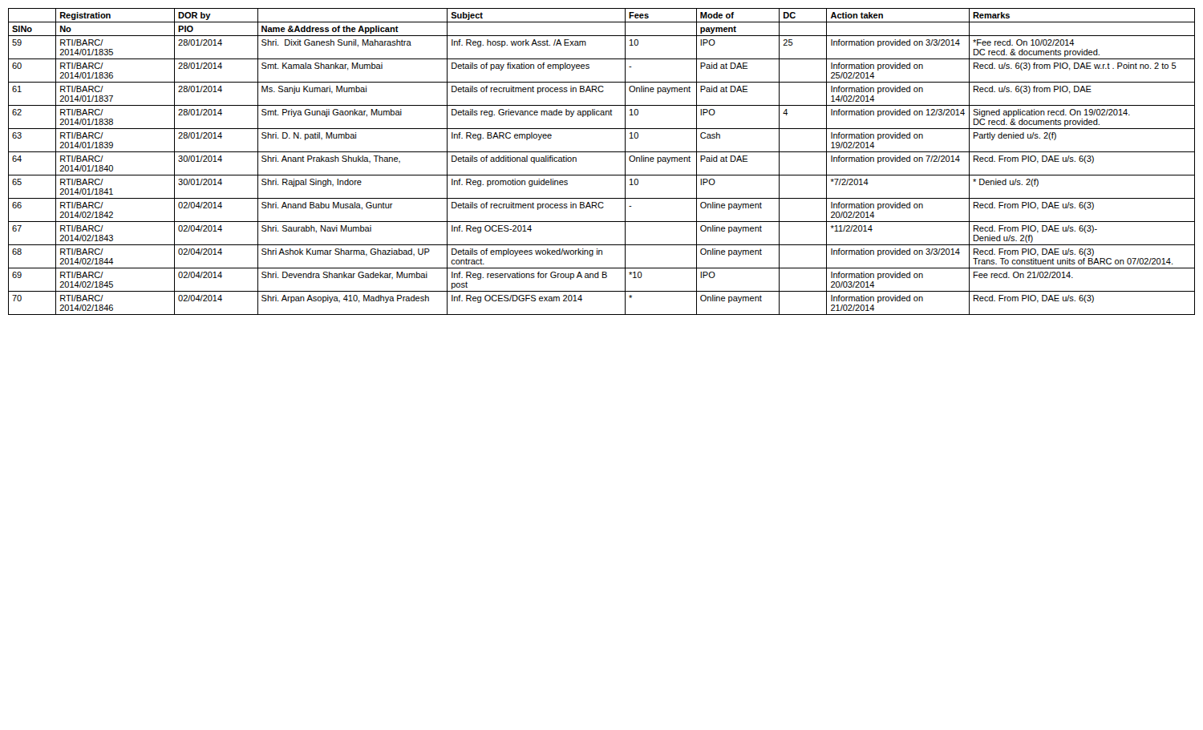| | Registration | DOR by | | Subject | Fees | Mode of | DC | Action taken | Remarks |
| --- | --- | --- | --- | --- | --- | --- | --- | --- | --- |
| SlNo | No | PIO | Name &Address of the Applicant | | | payment | | | |
| 59 | RTI/BARC/ 2014/01/1835 | 28/01/2014 | Shri. Dixit Ganesh Sunil, Maharashtra | Inf. Reg. hosp. work Asst. /A Exam | 10 | IPO | 25 | Information provided on 3/3/2014 | *Fee recd. On 10/02/2014 DC recd. & documents provided. |
| 60 | RTI/BARC/ 2014/01/1836 | 28/01/2014 | Smt. Kamala Shankar, Mumbai | Details of pay fixation of employees | - | Paid at DAE | | Information provided on 25/02/2014 | Recd. u/s. 6(3) from PIO, DAE w.r.t . Point no. 2 to 5 |
| 61 | RTI/BARC/ 2014/01/1837 | 28/01/2014 | Ms. Sanju Kumari, Mumbai | Details of recruitment process in BARC | Online payment | Paid at DAE | | Information provided on 14/02/2014 | Recd. u/s. 6(3) from PIO, DAE |
| 62 | RTI/BARC/ 2014/01/1838 | 28/01/2014 | Smt. Priya Gunaji Gaonkar, Mumbai | Details reg. Grievance made by applicant | 10 | IPO | 4 | Information provided on 12/3/2014 | Signed application recd. On 19/02/2014. DC recd. & documents provided. |
| 63 | RTI/BARC/ 2014/01/1839 | 28/01/2014 | Shri. D. N. patil, Mumbai | Inf. Reg. BARC employee | 10 | Cash | | Information provided on 19/02/2014 | Partly denied u/s. 2(f) |
| 64 | RTI/BARC/ 2014/01/1840 | 30/01/2014 | Shri. Anant Prakash Shukla, Thane, | Details of additional qualification | Online payment | Paid at DAE | | Information provided on 7/2/2014 | Recd. From PIO, DAE u/s. 6(3) |
| 65 | RTI/BARC/ 2014/01/1841 | 30/01/2014 | Shri. Rajpal Singh, Indore | Inf. Reg. promotion guidelines | 10 | IPO | | *7/2/2014 | * Denied u/s. 2(f) |
| 66 | RTI/BARC/ 2014/02/1842 | 02/04/2014 | Shri. Anand Babu Musala, Guntur | Details of recruitment process in BARC | - | Online payment | | Information provided on 20/02/2014 | Recd. From PIO, DAE u/s. 6(3) |
| 67 | RTI/BARC/ 2014/02/1843 | 02/04/2014 | Shri. Saurabh, Navi Mumbai | Inf. Reg OCES-2014 | | Online payment | | *11/2/2014 | Recd. From PIO, DAE u/s. 6(3)- Denied u/s. 2(f) |
| 68 | RTI/BARC/ 2014/02/1844 | 02/04/2014 | Shri Ashok Kumar Sharma, Ghaziabad, UP | Details of employees woked/working in contract. | | Online payment | | Information provided on 3/3/2014 | Recd. From PIO, DAE u/s. 6(3) Trans. To constituent units of BARC on 07/02/2014. |
| 69 | RTI/BARC/ 2014/02/1845 | 02/04/2014 | Shri. Devendra Shankar Gadekar, Mumbai | Inf. Reg. reservations for Group A and B post | *10 | IPO | | Information provided on 20/03/2014 | Fee recd. On 21/02/2014. |
| 70 | RTI/BARC/ 2014/02/1846 | 02/04/2014 | Shri. Arpan Asopiya, 410, Madhya Pradesh | Inf. Reg OCES/DGFS exam 2014 | * | Online payment | | Information provided on 21/02/2014 | Recd. From PIO, DAE u/s. 6(3) |